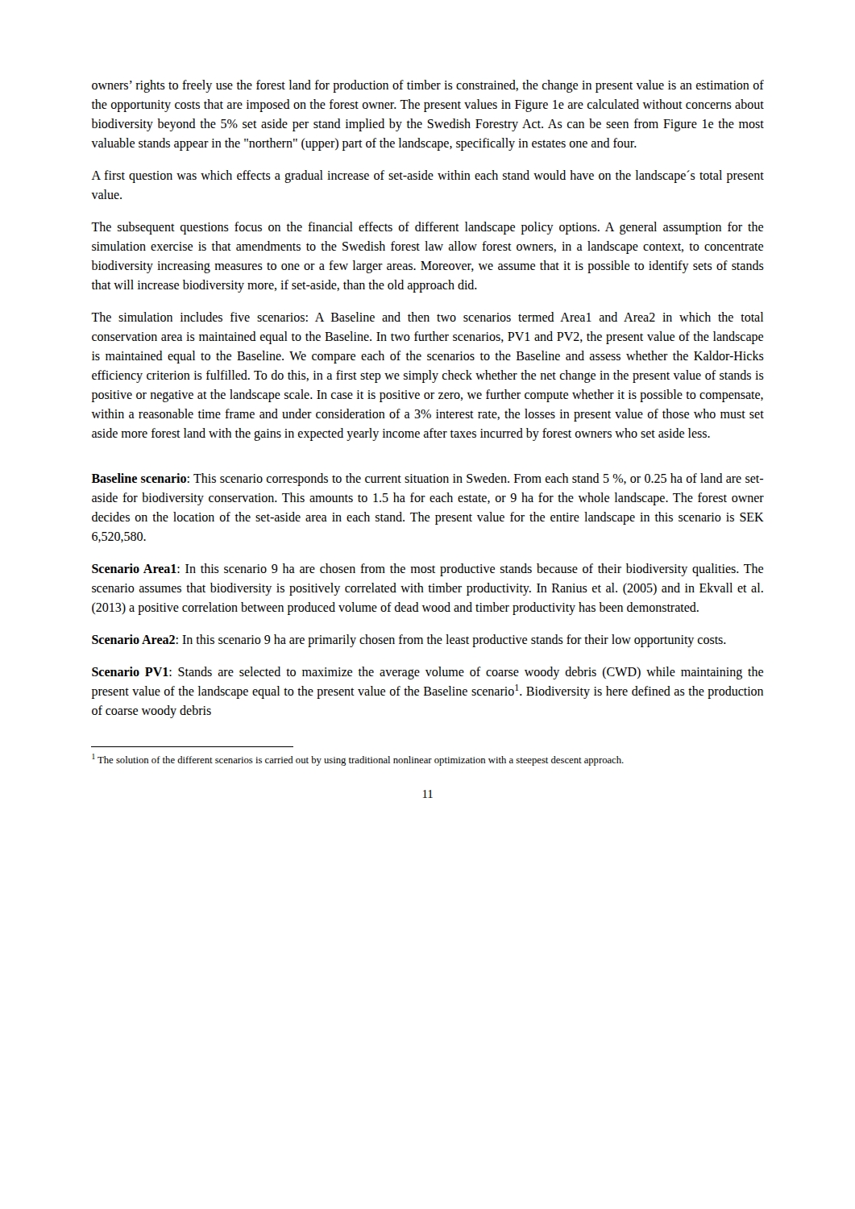owners’ rights to freely use the forest land for production of timber is constrained, the change in present value is an estimation of the opportunity costs that are imposed on the forest owner. The present values in Figure 1e are calculated without concerns about biodiversity beyond the 5% set aside per stand implied by the Swedish Forestry Act. As can be seen from Figure 1e the most valuable stands appear in the "northern" (upper) part of the landscape, specifically in estates one and four.
A first question was which effects a gradual increase of set-aside within each stand would have on the landscape´s total present value.
The subsequent questions focus on the financial effects of different landscape policy options. A general assumption for the simulation exercise is that amendments to the Swedish forest law allow forest owners, in a landscape context, to concentrate biodiversity increasing measures to one or a few larger areas. Moreover, we assume that it is possible to identify sets of stands that will increase biodiversity more, if set-aside, than the old approach did.
The simulation includes five scenarios: A Baseline and then two scenarios termed Area1 and Area2 in which the total conservation area is maintained equal to the Baseline. In two further scenarios, PV1 and PV2, the present value of the landscape is maintained equal to the Baseline. We compare each of the scenarios to the Baseline and assess whether the Kaldor-Hicks efficiency criterion is fulfilled. To do this, in a first step we simply check whether the net change in the present value of stands is positive or negative at the landscape scale. In case it is positive or zero, we further compute whether it is possible to compensate, within a reasonable time frame and under consideration of a 3% interest rate, the losses in present value of those who must set aside more forest land with the gains in expected yearly income after taxes incurred by forest owners who set aside less.
Baseline scenario: This scenario corresponds to the current situation in Sweden. From each stand 5 %, or 0.25 ha of land are set-aside for biodiversity conservation. This amounts to 1.5 ha for each estate, or 9 ha for the whole landscape. The forest owner decides on the location of the set-aside area in each stand. The present value for the entire landscape in this scenario is SEK 6,520,580.
Scenario Area1: In this scenario 9 ha are chosen from the most productive stands because of their biodiversity qualities. The scenario assumes that biodiversity is positively correlated with timber productivity. In Ranius et al. (2005) and in Ekvall et al. (2013) a positive correlation between produced volume of dead wood and timber productivity has been demonstrated.
Scenario Area2: In this scenario 9 ha are primarily chosen from the least productive stands for their low opportunity costs.
Scenario PV1: Stands are selected to maximize the average volume of coarse woody debris (CWD) while maintaining the present value of the landscape equal to the present value of the Baseline scenario1. Biodiversity is here defined as the production of coarse woody debris
1 The solution of the different scenarios is carried out by using traditional nonlinear optimization with a steepest descent approach.
11